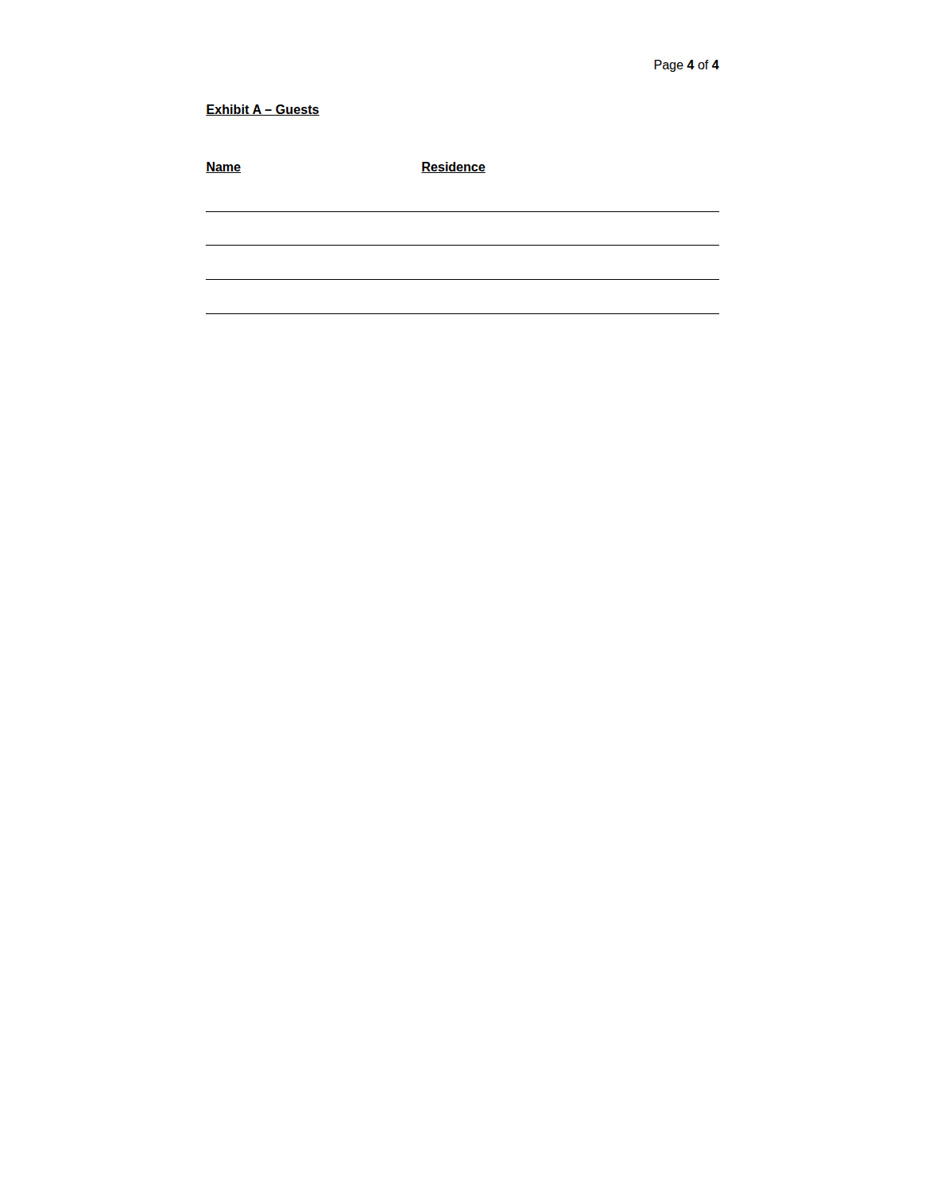Page 4 of 4
Exhibit A – Guests
| Name | Residence |
| --- | --- |